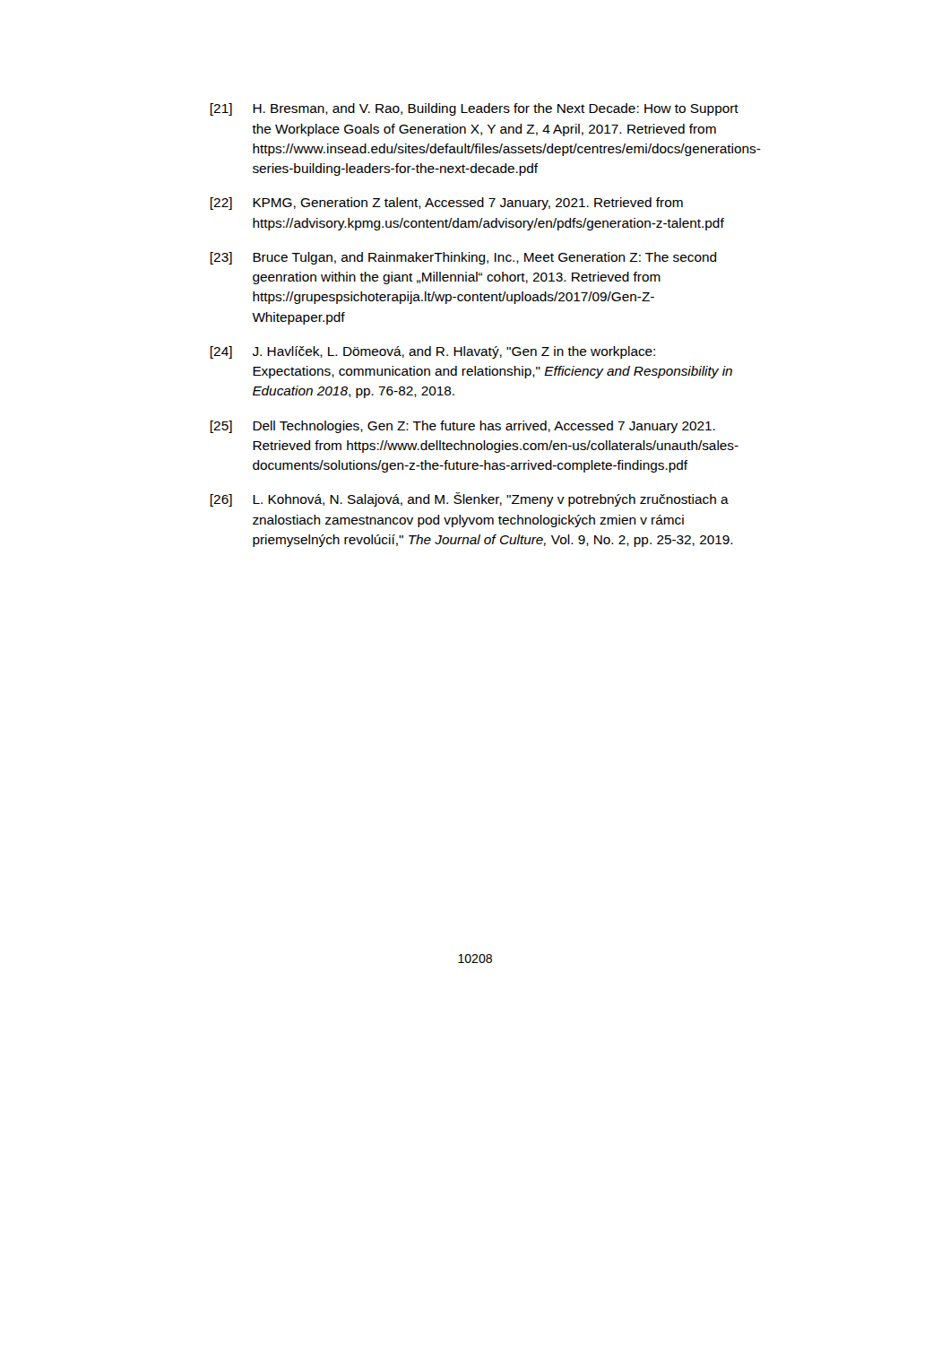[21] H. Bresman, and V. Rao, Building Leaders for the Next Decade: How to Support the Workplace Goals of Generation X, Y and Z, 4 April, 2017. Retrieved from https://www.insead.edu/sites/default/files/assets/dept/centres/emi/docs/generations-series-building-leaders-for-the-next-decade.pdf
[22] KPMG, Generation Z talent, Accessed 7 January, 2021. Retrieved from https://advisory.kpmg.us/content/dam/advisory/en/pdfs/generation-z-talent.pdf
[23] Bruce Tulgan, and RainmakerThinking, Inc., Meet Generation Z: The second geenration within the giant „Millennial“ cohort, 2013. Retrieved from https://grupespsichoterapija.lt/wp-content/uploads/2017/09/Gen-Z-Whitepaper.pdf
[24] J. Havlíček, L. Dömeová, and R. Hlavatý, "Gen Z in the workplace: Expectations, communication and relationship," Efficiency and Responsibility in Education 2018, pp. 76-82, 2018.
[25] Dell Technologies, Gen Z: The future has arrived, Accessed 7 January 2021. Retrieved from https://www.delltechnologies.com/en-us/collaterals/unauth/sales-documents/solutions/gen-z-the-future-has-arrived-complete-findings.pdf
[26] L. Kohnová, N. Salajová, and M. Šlenker, "Zmeny v potrebných zručnostiach a znalostiach zamestnancov pod vplyvom technologických zmien v rámci priemyselných revolúcií," The Journal of Culture, Vol. 9, No. 2, pp. 25-32, 2019.
10208